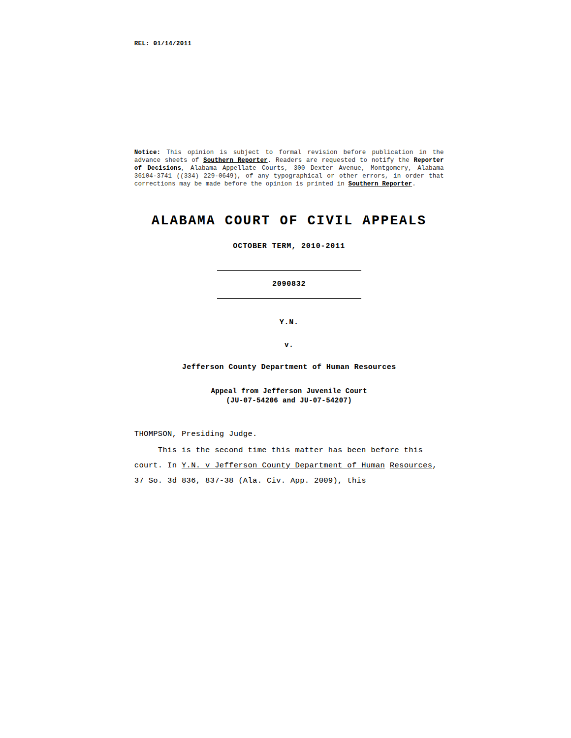REL: 01/14/2011
Notice: This opinion is subject to formal revision before publication in the advance sheets of Southern Reporter. Readers are requested to notify the Reporter of Decisions, Alabama Appellate Courts, 300 Dexter Avenue, Montgomery, Alabama 36104-3741 ((334) 229-0649), of any typographical or other errors, in order that corrections may be made before the opinion is printed in Southern Reporter.
ALABAMA COURT OF CIVIL APPEALS
OCTOBER TERM, 2010-2011
2090832
Y.N.
v.
Jefferson County Department of Human Resources
Appeal from Jefferson Juvenile Court
(JU-07-54206 and JU-07-54207)
THOMPSON, Presiding Judge.
This is the second time this matter has been before this court. In Y.N. v Jefferson County Department of Human Resources, 37 So. 3d 836, 837-38 (Ala. Civ. App. 2009), this